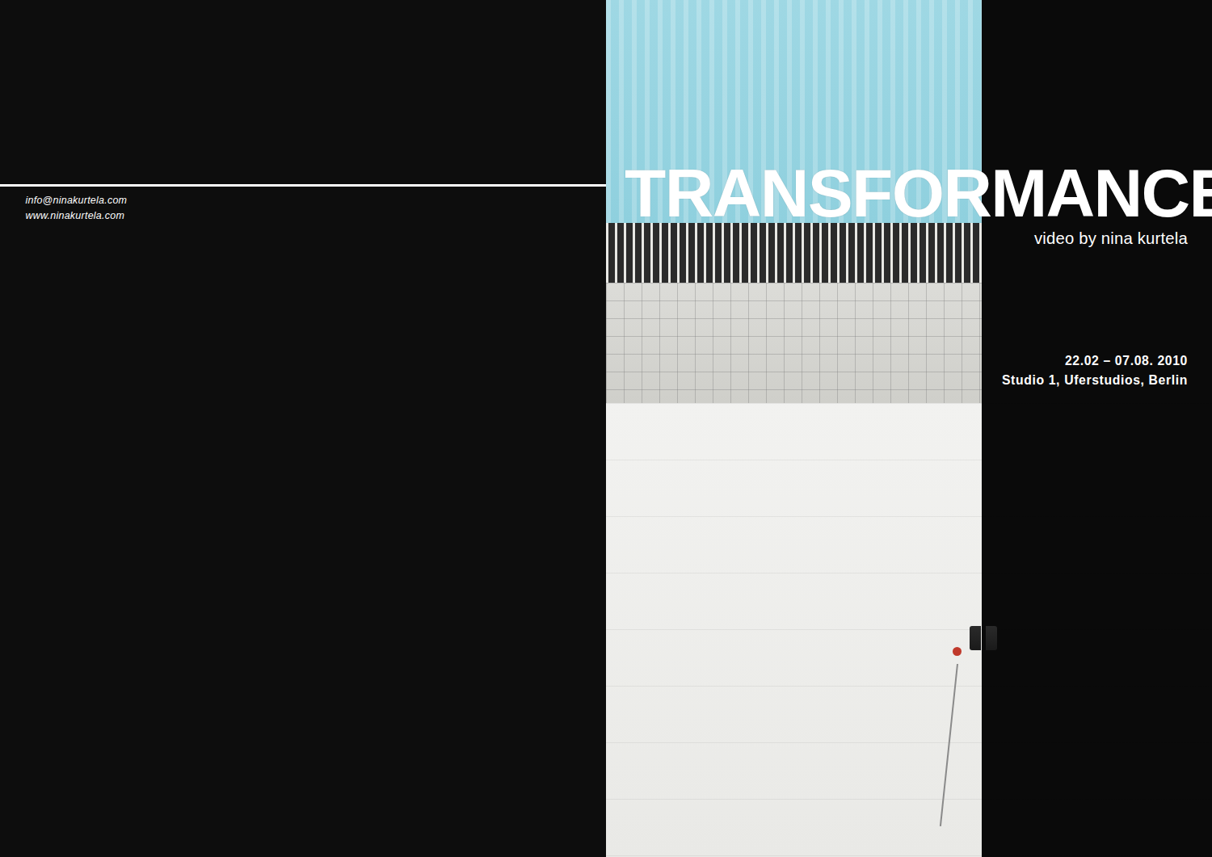info@ninakurtela.com www.ninakurtela.com
Transformance
video by nina kurtela
22.02 – 07.08. 2010
Studio 1, Uferstudios, Berlin